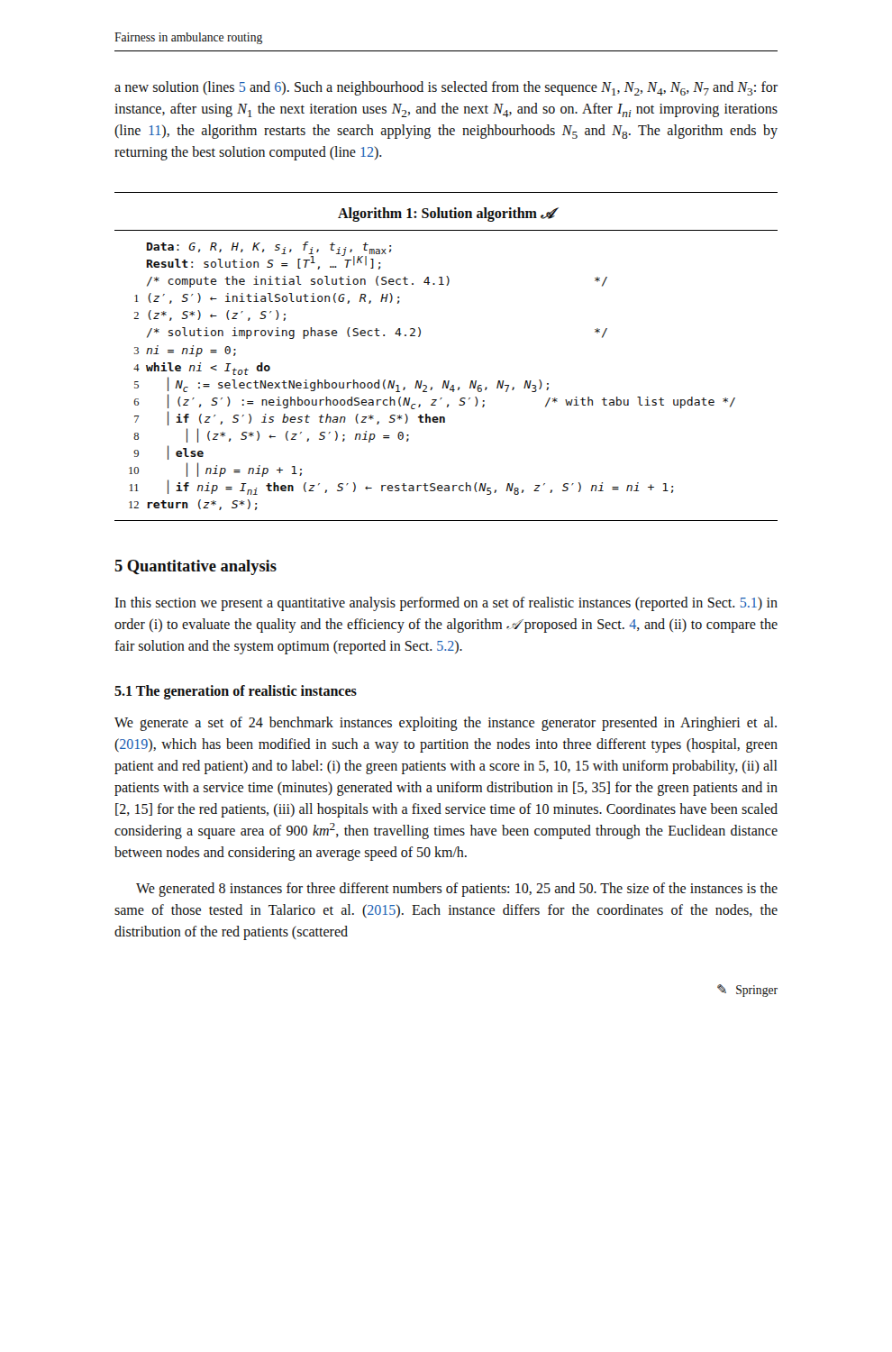Fairness in ambulance routing
a new solution (lines 5 and 6). Such a neighbourhood is selected from the sequence N1, N2, N4, N6, N7 and N3: for instance, after using N1 the next iteration uses N2, and the next N4, and so on. After Ini not improving iterations (line 11), the algorithm restarts the search applying the neighbourhoods N5 and N8. The algorithm ends by returning the best solution computed (line 12).
Algorithm 1: Solution algorithm 𝒜
Data: G, R, H, K, si, fi, tij, tmax;
Result: solution S = [T1, … T|K|];
/* compute the initial solution (Sect. 4.1) */
1(z′, S′) ← initialSolution(G, R, H);
2(z*, S*) ← (z′, S′);
/* solution improving phase (Sect. 4.2) */
3 ni = nip = 0;
4 while ni < Itot do
5│Nc := selectNextNeighbourhood(N1, N2, N4, N6, N7, N3);
6│(z′, S′) := neighbourhoodSearch(Nc, z′, S′); /* with tabu list update */
7│if (z′, S′) is best than (z*, S*) then
8││(z*, S*) ← (z′, S′); nip = 0;
9│else
10││nip = nip + 1;
11│if nip = Ini then (z′, S′) ← restartSearch(N5, N8, z′, S′) ni = ni + 1;
12 return (z*, S*);
5 Quantitative analysis
In this section we present a quantitative analysis performed on a set of realistic instances (reported in Sect. 5.1) in order (i) to evaluate the quality and the efficiency of the algorithm 𝒜 proposed in Sect. 4, and (ii) to compare the fair solution and the system optimum (reported in Sect. 5.2).
5.1 The generation of realistic instances
We generate a set of 24 benchmark instances exploiting the instance generator presented in Aringhieri et al. (2019), which has been modified in such a way to partition the nodes into three different types (hospital, green patient and red patient) and to label: (i) the green patients with a score in 5, 10, 15 with uniform probability, (ii) all patients with a service time (minutes) generated with a uniform distribution in [5, 35] for the green patients and in [2, 15] for the red patients, (iii) all hospitals with a fixed service time of 10 minutes. Coordinates have been scaled considering a square area of 900 km2, then travelling times have been computed through the Euclidean distance between nodes and considering an average speed of 50 km/h.
We generated 8 instances for three different numbers of patients: 10, 25 and 50. The size of the instances is the same of those tested in Talarico et al. (2015). Each instance differs for the coordinates of the nodes, the distribution of the red patients (scattered
✎ Springer